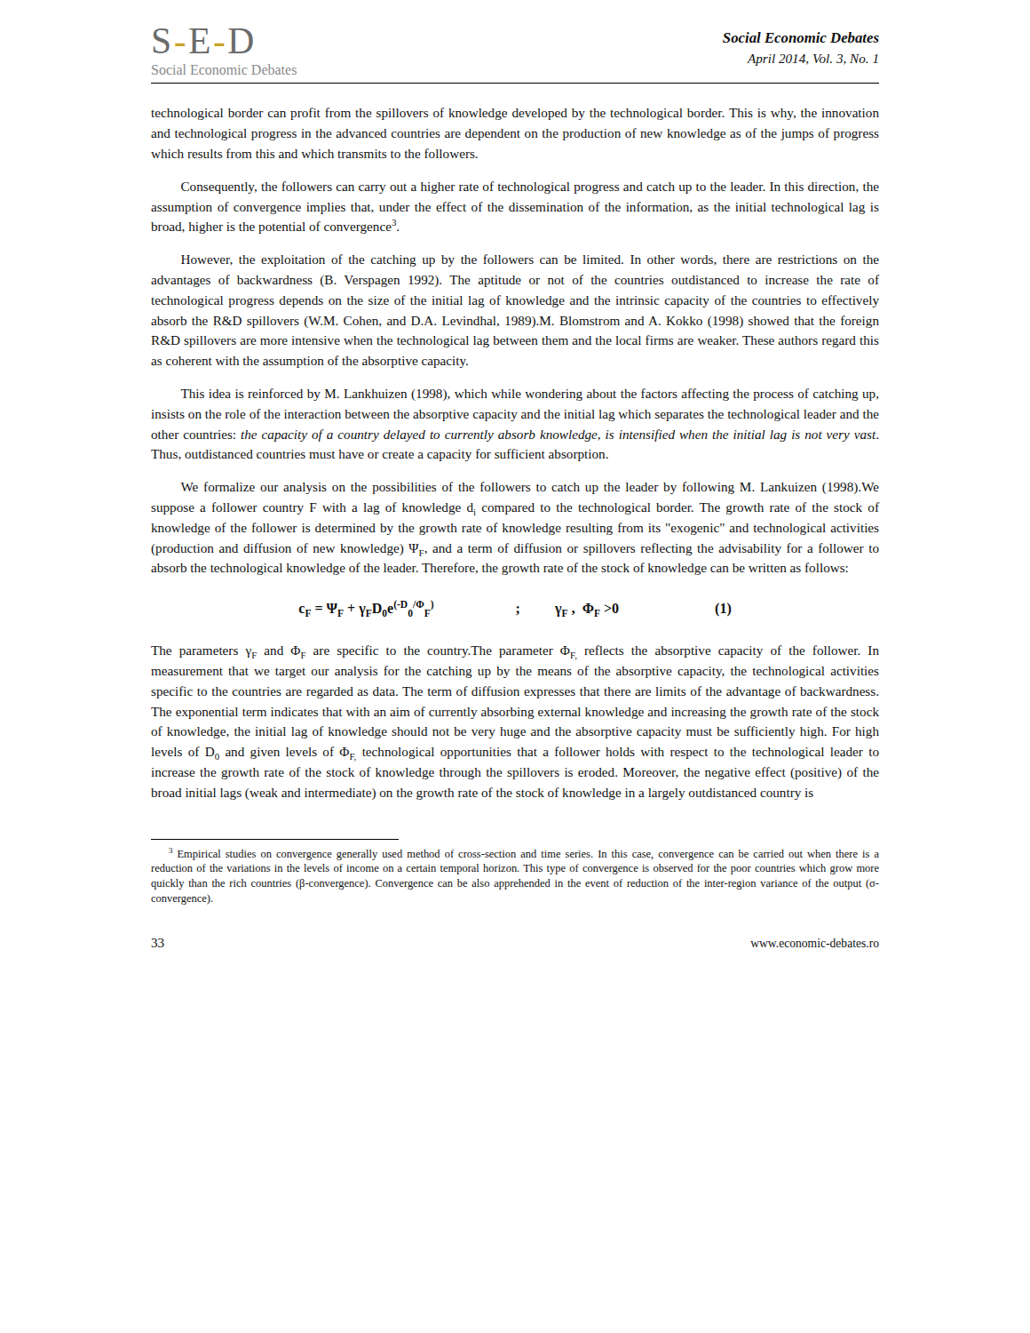S-E-D Social Economic Debates
Social Economic Debates
April 2014, Vol. 3, No. 1
technological border can profit from the spillovers of knowledge developed by the technological border. This is why, the innovation and technological progress in the advanced countries are dependent on the production of new knowledge as of the jumps of progress which results from this and which transmits to the followers.
Consequently, the followers can carry out a higher rate of technological progress and catch up to the leader. In this direction, the assumption of convergence implies that, under the effect of the dissemination of the information, as the initial technological lag is broad, higher is the potential of convergence3.
However, the exploitation of the catching up by the followers can be limited. In other words, there are restrictions on the advantages of backwardness (B. Verspagen 1992). The aptitude or not of the countries outdistanced to increase the rate of technological progress depends on the size of the initial lag of knowledge and the intrinsic capacity of the countries to effectively absorb the R&D spillovers (W.M. Cohen, and D.A. Levindhal, 1989).M. Blomstrom and A. Kokko (1998) showed that the foreign R&D spillovers are more intensive when the technological lag between them and the local firms are weaker. These authors regard this as coherent with the assumption of the absorptive capacity.
This idea is reinforced by M. Lankhuizen (1998), which while wondering about the factors affecting the process of catching up, insists on the role of the interaction between the absorptive capacity and the initial lag which separates the technological leader and the other countries: the capacity of a country delayed to currently absorb knowledge, is intensified when the initial lag is not very vast. Thus, outdistanced countries must have or create a capacity for sufficient absorption.
We formalize our analysis on the possibilities of the followers to catch up the leader by following M. Lankuizen (1998).We suppose a follower country F with a lag of knowledge di compared to the technological border. The growth rate of the stock of knowledge of the follower is determined by the growth rate of knowledge resulting from its "exogenic" and technological activities (production and diffusion of new knowledge) ΨF, and a term of diffusion or spillovers reflecting the advisability for a follower to absorb the technological knowledge of the leader. Therefore, the growth rate of the stock of knowledge can be written as follows:
cF = ΨF + γFD0e(-D0/ΦF) ; γF , ΦF >0 (1)
The parameters γF and ΦF are specific to the country.The parameter ΦF, reflects the absorptive capacity of the follower. In measurement that we target our analysis for the catching up by the means of the absorptive capacity, the technological activities specific to the countries are regarded as data. The term of diffusion expresses that there are limits of the advantage of backwardness. The exponential term indicates that with an aim of currently absorbing external knowledge and increasing the growth rate of the stock of knowledge, the initial lag of knowledge should not be very huge and the absorptive capacity must be sufficiently high. For high levels of D0 and given levels of ΦF, technological opportunities that a follower holds with respect to the technological leader to increase the growth rate of the stock of knowledge through the spillovers is eroded. Moreover, the negative effect (positive) of the broad initial lags (weak and intermediate) on the growth rate of the stock of knowledge in a largely outdistanced country is
3 Empirical studies on convergence generally used method of cross-section and time series. In this case, convergence can be carried out when there is a reduction of the variations in the levels of income on a certain temporal horizon. This type of convergence is observed for the poor countries which grow more quickly than the rich countries (β-convergence). Convergence can be also apprehended in the event of reduction of the inter-region variance of the output (σ-convergence).
33
www.economic-debates.ro